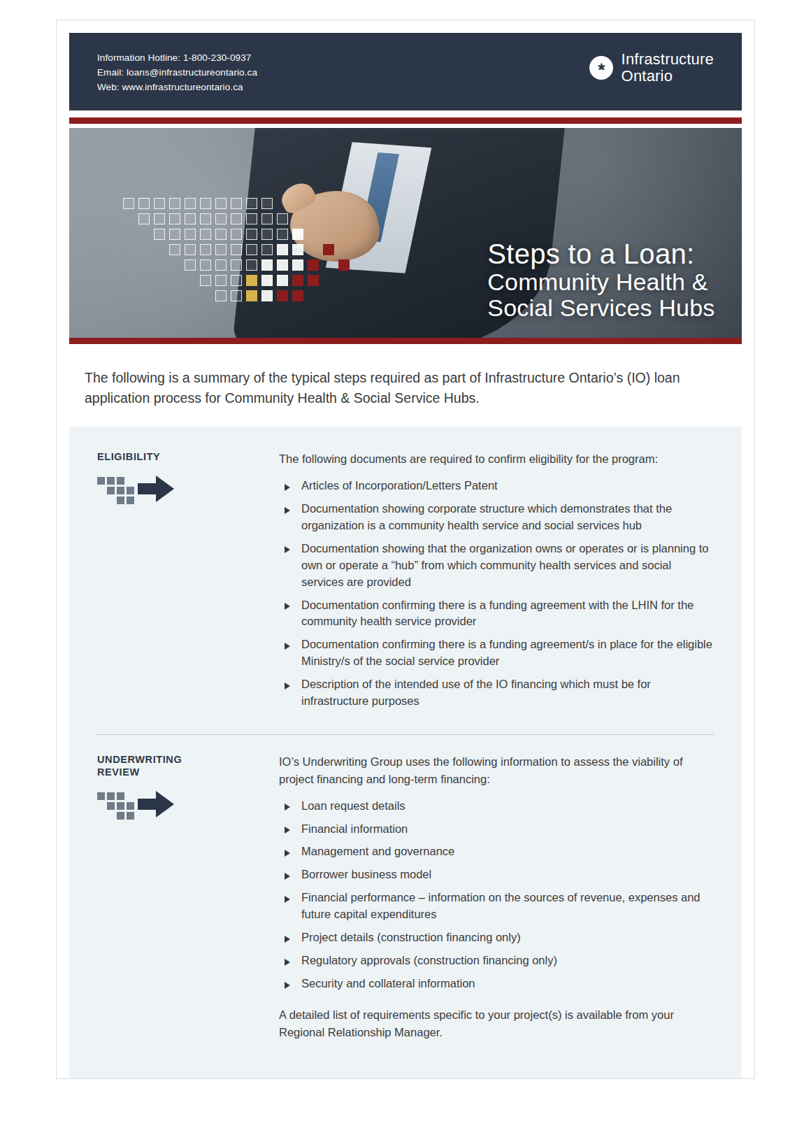Information Hotline: 1-800-230-0937
Email: loans@infrastructureontario.ca
Web: www.infrastructureontario.ca
Infrastructure
Ontario
Steps to a Loan:
Community Health &
Social Services Hubs
The following is a summary of the typical steps required as part of Infrastructure Ontario’s (IO) loan application process for Community Health & Social Service Hubs.
ELIGIBILITY
The following documents are required to confirm eligibility for the program:
Articles of Incorporation/Letters Patent
Documentation showing corporate structure which demonstrates that the organization is a community health service and social services hub
Documentation showing that the organization owns or operates or is planning to own or operate a “hub” from which community health services and social services are provided
Documentation confirming there is a funding agreement with the LHIN for the community health service provider
Documentation confirming there is a funding agreement/s in place for the eligible Ministry/s of the social service provider
Description of the intended use of the IO financing which must be for infrastructure purposes
UNDERWRITING
REVIEW
IO’s Underwriting Group uses the following information to assess the viability of project financing and long-term financing:
Loan request details
Financial information
Management and governance
Borrower business model
Financial performance – information on the sources of revenue, expenses and future capital expenditures
Project details (construction financing only)
Regulatory approvals (construction financing only)
Security and collateral information
A detailed list of requirements specific to your project(s) is available from your Regional Relationship Manager.